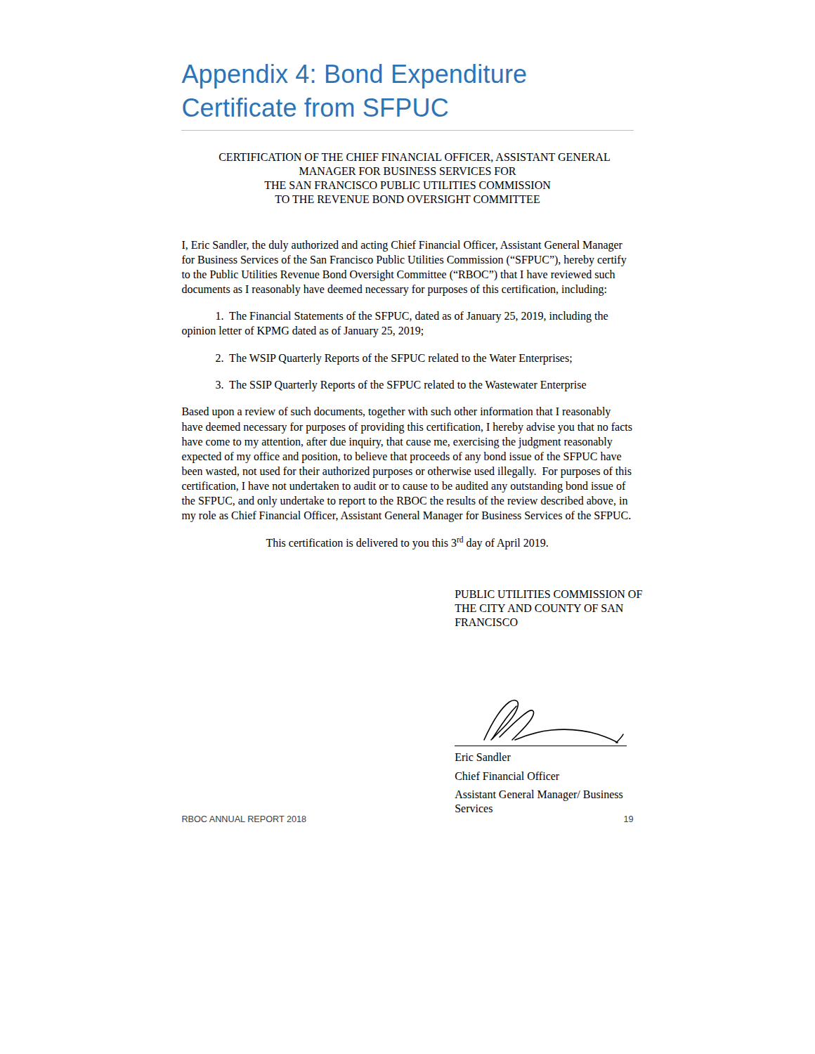Appendix 4: Bond Expenditure Certificate from SFPUC
CERTIFICATION OF THE CHIEF FINANCIAL OFFICER, ASSISTANT GENERAL
MANAGER FOR BUSINESS SERVICES FOR
THE SAN FRANCISCO PUBLIC UTILITIES COMMISSION
TO THE REVENUE BOND OVERSIGHT COMMITTEE
I, Eric Sandler, the duly authorized and acting Chief Financial Officer, Assistant General Manager for Business Services of the San Francisco Public Utilities Commission (“SFPUC”), hereby certify to the Public Utilities Revenue Bond Oversight Committee (“RBOC”) that I have reviewed such documents as I reasonably have deemed necessary for purposes of this certification, including:
1. The Financial Statements of the SFPUC, dated as of January 25, 2019, including the opinion letter of KPMG dated as of January 25, 2019;
2. The WSIP Quarterly Reports of the SFPUC related to the Water Enterprises;
3. The SSIP Quarterly Reports of the SFPUC related to the Wastewater Enterprise
Based upon a review of such documents, together with such other information that I reasonably have deemed necessary for purposes of providing this certification, I hereby advise you that no facts have come to my attention, after due inquiry, that cause me, exercising the judgment reasonably expected of my office and position, to believe that proceeds of any bond issue of the SFPUC have been wasted, not used for their authorized purposes or otherwise used illegally. For purposes of this certification, I have not undertaken to audit or to cause to be audited any outstanding bond issue of the SFPUC, and only undertake to report to the RBOC the results of the review described above, in my role as Chief Financial Officer, Assistant General Manager for Business Services of the SFPUC.
This certification is delivered to you this 3rd day of April 2019.
PUBLIC UTILITIES COMMISSION OF THE CITY AND COUNTY OF SAN FRANCISCO
Eric Sandler
Chief Financial Officer
Assistant General Manager/ Business Services
RBOC ANNUAL REPORT 2018 19